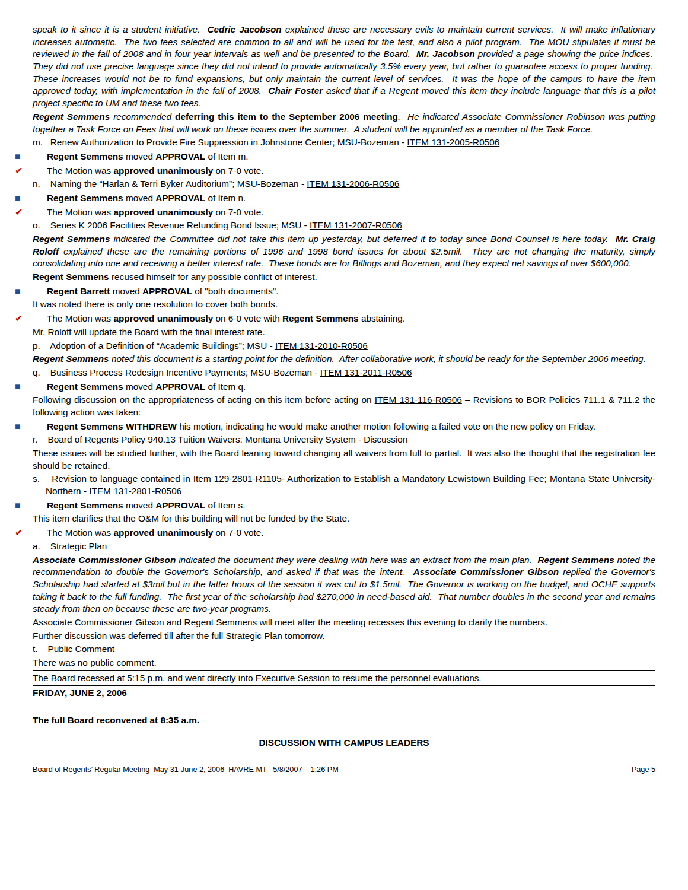speak to it since it is a student initiative. Cedric Jacobson explained these are necessary evils to maintain current services. It will make inflationary increases automatic. The two fees selected are common to all and will be used for the test, and also a pilot program. The MOU stipulates it must be reviewed in the fall of 2008 and in four year intervals as well and be presented to the Board. Mr. Jacobson provided a page showing the price indices. They did not use precise language since they did not intend to provide automatically 3.5% every year, but rather to guarantee access to proper funding. These increases would not be to fund expansions, but only maintain the current level of services. It was the hope of the campus to have the item approved today, with implementation in the fall of 2008. Chair Foster asked that if a Regent moved this item they include language that this is a pilot project specific to UM and these two fees.
Regent Semmens recommended deferring this item to the September 2006 meeting. He indicated Associate Commissioner Robinson was putting together a Task Force on Fees that will work on these issues over the summer. A student will be appointed as a member of the Task Force.
m. Renew Authorization to Provide Fire Suppression in Johnstone Center; MSU-Bozeman - ITEM 131-2005-R0506
■Regent Semmens moved APPROVAL of Item m.
✔The Motion was approved unanimously on 7-0 vote.
n. Naming the “Harlan & Terri Byker Auditorium”; MSU-Bozeman - ITEM 131-2006-R0506
■Regent Semmens moved APPROVAL of Item n.
✔The Motion was approved unanimously on 7-0 vote.
o. Series K 2006 Facilities Revenue Refunding Bond Issue; MSU - ITEM 131-2007-R0506
Regent Semmens indicated the Committee did not take this item up yesterday, but deferred it to today since Bond Counsel is here today. Mr. Craig Roloff explained these are the remaining portions of 1996 and 1998 bond issues for about $2.5mil. They are not changing the maturity, simply consolidating into one and receiving a better interest rate. These bonds are for Billings and Bozeman, and they expect net savings of over $600,000.
Regent Semmens recused himself for any possible conflict of interest.
■Regent Barrett moved APPROVAL of "both documents".
It was noted there is only one resolution to cover both bonds.
✔The Motion was approved unanimously on 6-0 vote with Regent Semmens abstaining.
Mr. Roloff will update the Board with the final interest rate.
p. Adoption of a Definition of “Academic Buildings”; MSU - ITEM 131-2010-R0506
Regent Semmens noted this document is a starting point for the definition. After collaborative work, it should be ready for the September 2006 meeting.
q. Business Process Redesign Incentive Payments; MSU-Bozeman - ITEM 131-2011-R0506
■Regent Semmens moved APPROVAL of Item q.
Following discussion on the appropriateness of acting on this item before acting on ITEM 131-116-R0506 – Revisions to BOR Policies 711.1 & 711.2 the following action was taken:
■Regent Semmens WITHDREW his motion, indicating he would make another motion following a failed vote on the new policy on Friday.
r. Board of Regents Policy 940.13 Tuition Waivers: Montana University System - Discussion
These issues will be studied further, with the Board leaning toward changing all waivers from full to partial. It was also the thought that the registration fee should be retained.
s. Revision to language contained in Item 129-2801-R1105- Authorization to Establish a Mandatory Lewistown Building Fee; Montana State University-Northern - ITEM 131-2801-R0506
■Regent Semmens moved APPROVAL of Item s.
This item clarifies that the O&M for this building will not be funded by the State.
✔The Motion was approved unanimously on 7-0 vote.
a. Strategic Plan
Associate Commissioner Gibson indicated the document they were dealing with here was an extract from the main plan. Regent Semmens noted the recommendation to double the Governor's Scholarship, and asked if that was the intent. Associate Commissioner Gibson replied the Governor's Scholarship had started at $3mil but in the latter hours of the session it was cut to $1.5mil. The Governor is working on the budget, and OCHE supports taking it back to the full funding. The first year of the scholarship had $270,000 in need-based aid. That number doubles in the second year and remains steady from then on because these are two-year programs.
Associate Commissioner Gibson and Regent Semmens will meet after the meeting recesses this evening to clarify the numbers.
Further discussion was deferred till after the full Strategic Plan tomorrow.
t. Public Comment
There was no public comment.
The Board recessed at 5:15 p.m. and went directly into Executive Session to resume the personnel evaluations.
FRIDAY, JUNE 2, 2006
The full Board reconvened at 8:35 a.m.
DISCUSSION WITH CAMPUS LEADERS
Board of Regents’ Regular Meeting–May 31-June 2, 2006–HAVRE MT 5/8/2007 1:26 PM Page 5